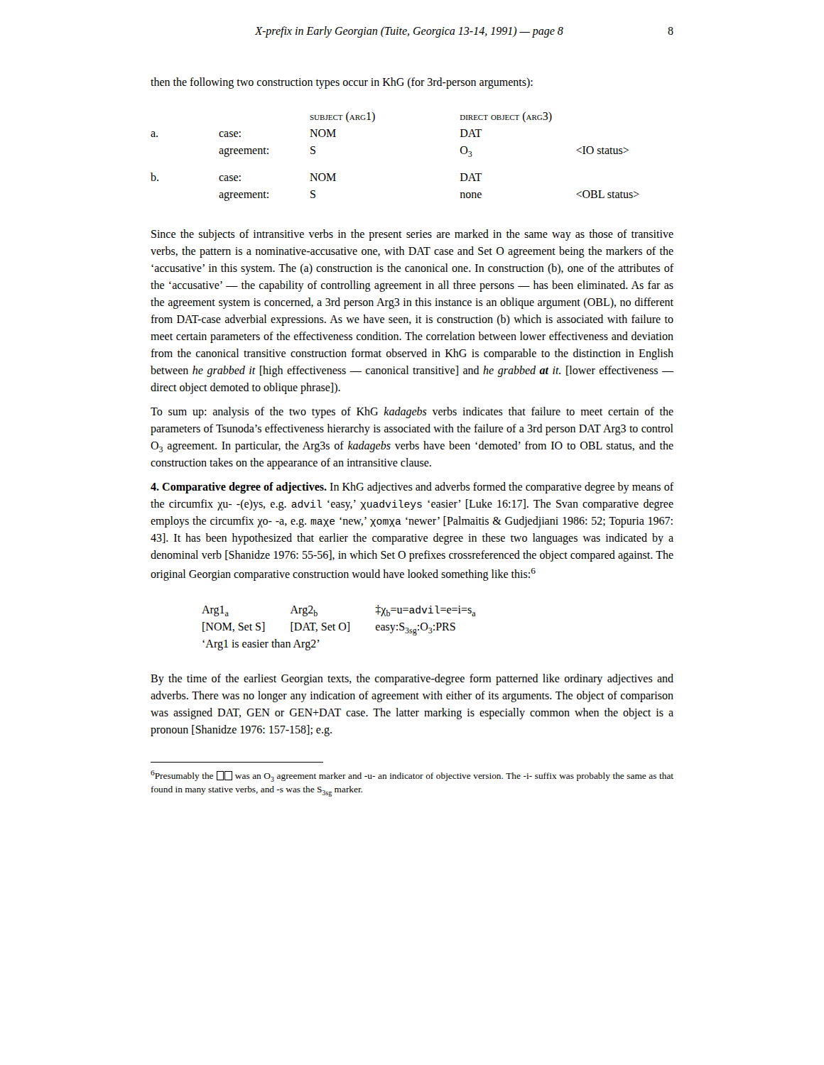X-prefix in Early Georgian (Tuite, Georgica 13-14, 1991) — page 8 8
then the following two construction types occur in KhG (for 3rd-person arguments):
| | | subject ( arg1 ) | direct object ( arg3 ) | |
| a. | case: | NOM | DAT | |
| | agreement: | S | O 3 | <IO status> |
| b. | case: | NOM | DAT | |
| | agreement: | S | none | <OBL status> |
Since the subjects of intransitive verbs in the present series are marked in the same way as those of transitive verbs, the pattern is a nominative-accusative one, with DAT case and Set O agreement being the markers of the ‘accusative’ in this system. The (a) construction is the canonical one. In construction (b), one of the attributes of the ‘accusative’ — the capability of controlling agreement in all three persons — has been eliminated. As far as the agreement system is concerned, a 3rd person Arg3 in this instance is an oblique argument (OBL), no different from DAT-case adverbial expressions. As we have seen, it is construction (b) which is associated with failure to meet certain parameters of the effectiveness condition. The correlation between lower effectiveness and deviation from the canonical transitive construction format observed in KhG is comparable to the distinction in English between he grabbed it [high effectiveness — canonical transitive] and he grabbed at it. [lower effectiveness — direct object demoted to oblique phrase]).
To sum up: analysis of the two types of KhG kadagebs verbs indicates that failure to meet certain of the parameters of Tsunoda’s effectiveness hierarchy is associated with the failure of a 3rd person DAT Arg3 to control O3 agreement. In particular, the Arg3s of kadagebs verbs have been ‘demoted’ from IO to OBL status, and the construction takes on the appearance of an intransitive clause.
4. Comparative degree of adjectives. In KhG adjectives and adverbs formed the comparative degree by means of the circumfix χu- -(e)ys, e.g. advil ‘easy,’ χuadvileys ‘easier’ [Luke 16:17]. The Svan comparative degree employs the circumfix χo- -a, e.g. maχe ‘new,’ χomχa ‘newer’ [Palmaitis & Gudjedjiani 1986: 52; Topuria 1967: 43]. It has been hypothesized that earlier the comparative degree in these two languages was indicated by a denominal verb [Shanidze 1976: 55-56], in which Set O prefixes crossreferenced the object compared against. The original Georgian comparative construction would have looked something like this:6
| Arg1 a | Arg2 b | ‡χ b =u= advil =e=i=s a |
| [NOM, Set S] | [DAT, Set O] | easy:S 3sg :O 3 :PRS |
| ‘Arg1 is easier than Arg2’ |
By the time of the earliest Georgian texts, the comparative-degree form patterned like ordinary adjectives and adverbs. There was no longer any indication of agreement with either of its arguments. The object of comparison was assigned DAT, GEN or GEN+DAT case. The latter marking is especially common when the object is a pronoun [Shanidze 1976: 157-158]; e.g.
6Presumably the was an O3 agreement marker and -u- an indicator of objective version. The -i- suffix was probably the same as that found in many stative verbs, and -s was the S3sg marker.